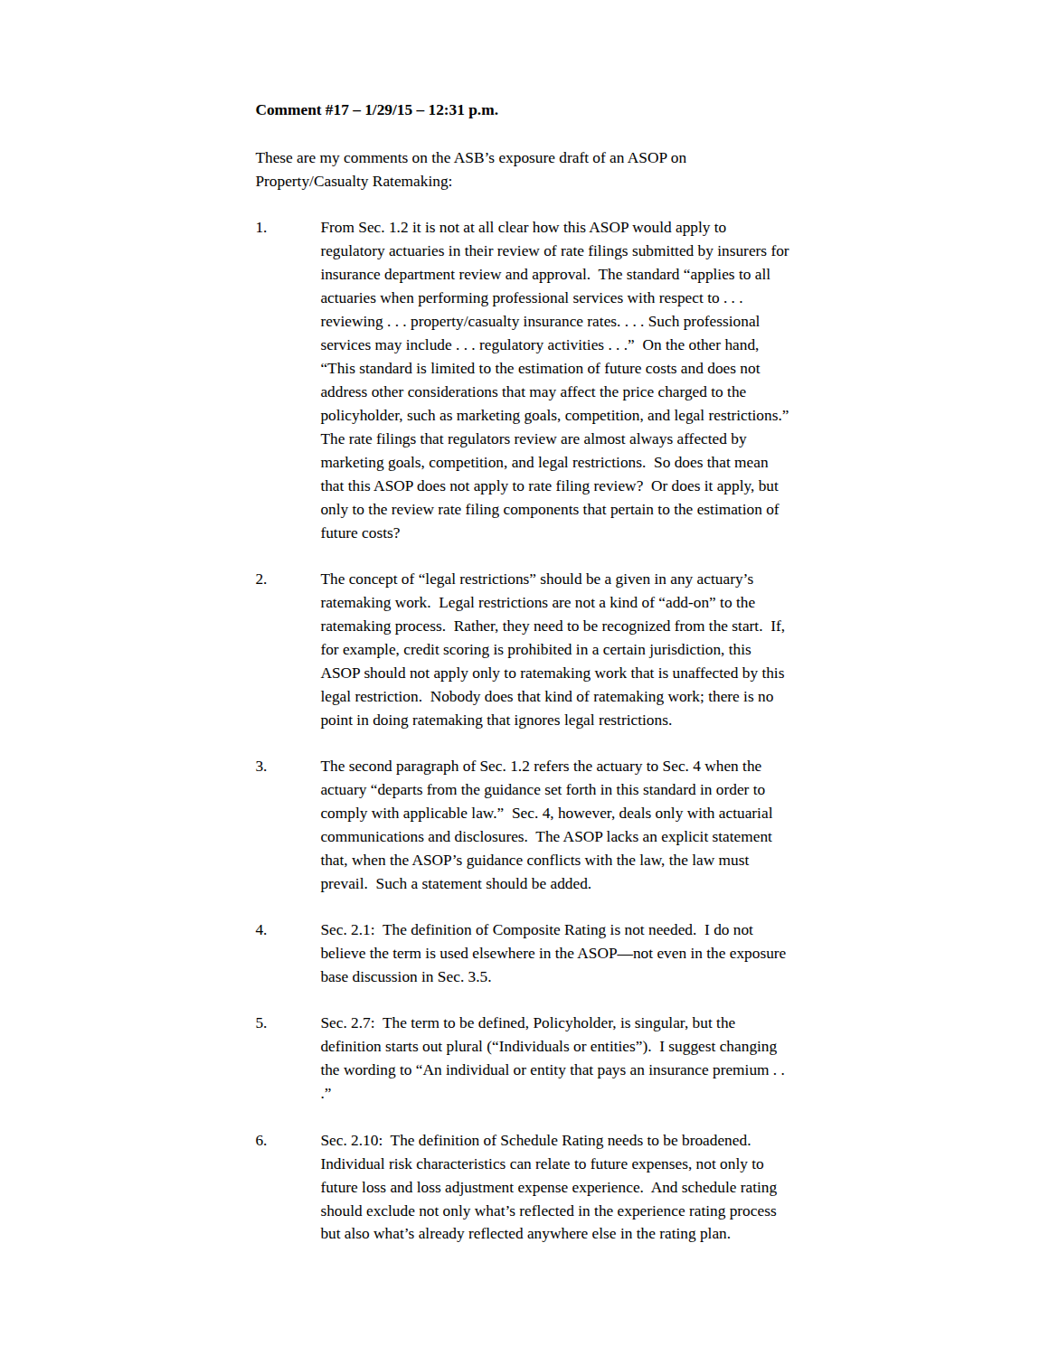Comment #17 – 1/29/15 – 12:31 p.m.
These are my comments on the ASB’s exposure draft of an ASOP on Property/Casualty Ratemaking:
1. From Sec. 1.2 it is not at all clear how this ASOP would apply to regulatory actuaries in their review of rate filings submitted by insurers for insurance department review and approval. The standard “applies to all actuaries when performing professional services with respect to . . . reviewing . . . property/casualty insurance rates. . . . Such professional services may include . . . regulatory activities . . .” On the other hand, “This standard is limited to the estimation of future costs and does not address other considerations that may affect the price charged to the policyholder, such as marketing goals, competition, and legal restrictions.” The rate filings that regulators review are almost always affected by marketing goals, competition, and legal restrictions. So does that mean that this ASOP does not apply to rate filing review? Or does it apply, but only to the review rate filing components that pertain to the estimation of future costs?
2. The concept of “legal restrictions” should be a given in any actuary’s ratemaking work. Legal restrictions are not a kind of “add-on” to the ratemaking process. Rather, they need to be recognized from the start. If, for example, credit scoring is prohibited in a certain jurisdiction, this ASOP should not apply only to ratemaking work that is unaffected by this legal restriction. Nobody does that kind of ratemaking work; there is no point in doing ratemaking that ignores legal restrictions.
3. The second paragraph of Sec. 1.2 refers the actuary to Sec. 4 when the actuary “departs from the guidance set forth in this standard in order to comply with applicable law.” Sec. 4, however, deals only with actuarial communications and disclosures. The ASOP lacks an explicit statement that, when the ASOP’s guidance conflicts with the law, the law must prevail. Such a statement should be added.
4. Sec. 2.1: The definition of Composite Rating is not needed. I do not believe the term is used elsewhere in the ASOP—not even in the exposure base discussion in Sec. 3.5.
5. Sec. 2.7: The term to be defined, Policyholder, is singular, but the definition starts out plural (“Individuals or entities”). I suggest changing the wording to “An individual or entity that pays an insurance premium . . .”
6. Sec. 2.10: The definition of Schedule Rating needs to be broadened. Individual risk characteristics can relate to future expenses, not only to future loss and loss adjustment expense experience. And schedule rating should exclude not only what’s reflected in the experience rating process but also what’s already reflected anywhere else in the rating plan.